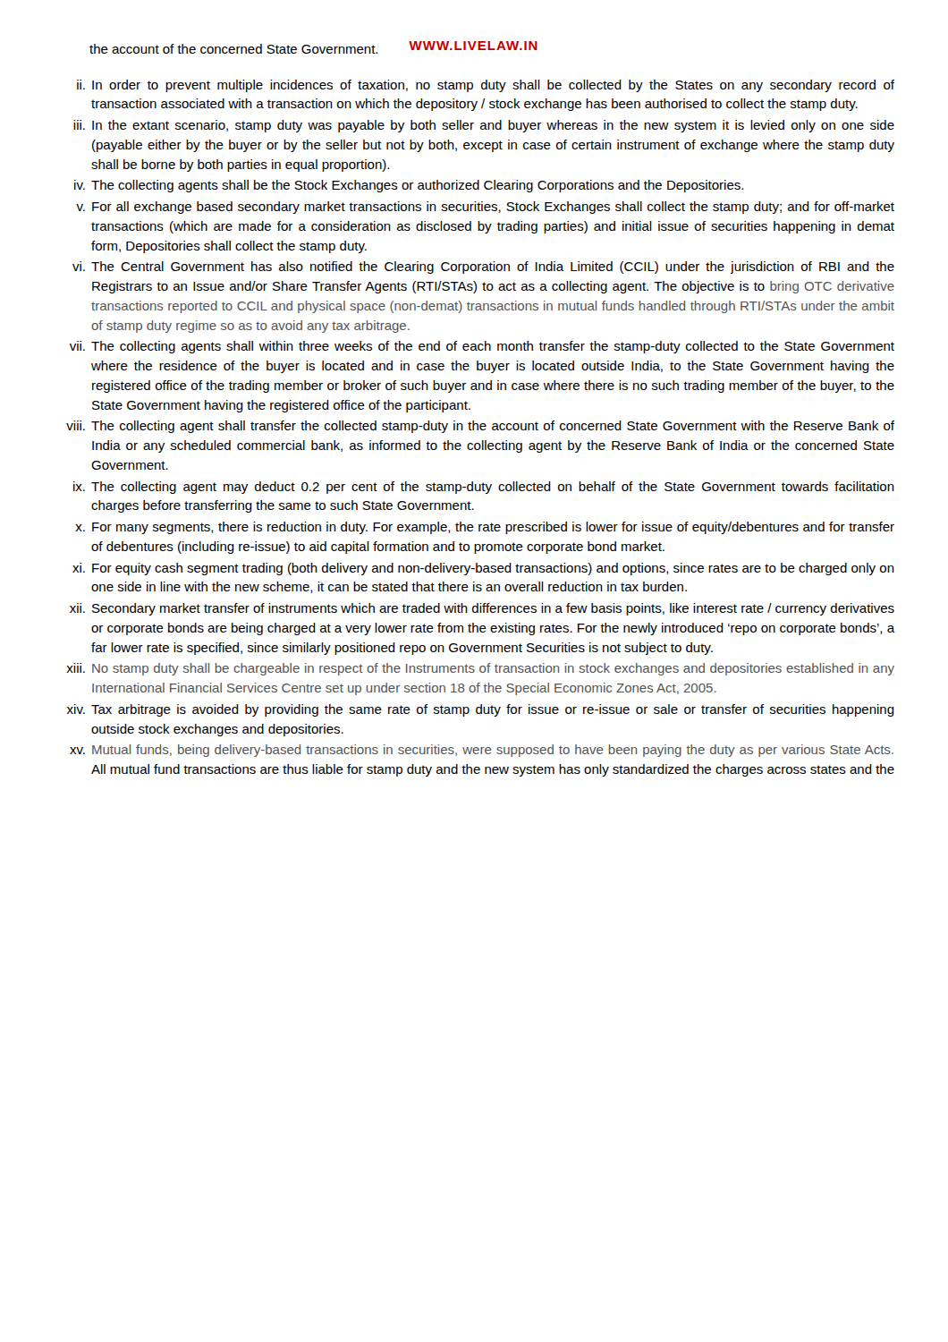WWW.LIVELAW.IN
the account of the concerned State Government.
ii. In order to prevent multiple incidences of taxation, no stamp duty shall be collected by the States on any secondary record of transaction associated with a transaction on which the depository / stock exchange has been authorised to collect the stamp duty.
iii. In the extant scenario, stamp duty was payable by both seller and buyer whereas in the new system it is levied only on one side (payable either by the buyer or by the seller but not by both, except in case of certain instrument of exchange where the stamp duty shall be borne by both parties in equal proportion).
iv. The collecting agents shall be the Stock Exchanges or authorized Clearing Corporations and the Depositories.
v. For all exchange based secondary market transactions in securities, Stock Exchanges shall collect the stamp duty; and for off-market transactions (which are made for a consideration as disclosed by trading parties) and initial issue of securities happening in demat form, Depositories shall collect the stamp duty.
vi. The Central Government has also notified the Clearing Corporation of India Limited (CCIL) under the jurisdiction of RBI and the Registrars to an Issue and/or Share Transfer Agents (RTI/STAs) to act as a collecting agent. The objective is to bring OTC derivative transactions reported to CCIL and physical space (non-demat) transactions in mutual funds handled through RTI/STAs under the ambit of stamp duty regime so as to avoid any tax arbitrage.
vii. The collecting agents shall within three weeks of the end of each month transfer the stamp-duty collected to the State Government where the residence of the buyer is located and in case the buyer is located outside India, to the State Government having the registered office of the trading member or broker of such buyer and in case where there is no such trading member of the buyer, to the State Government having the registered office of the participant.
viii. The collecting agent shall transfer the collected stamp-duty in the account of concerned State Government with the Reserve Bank of India or any scheduled commercial bank, as informed to the collecting agent by the Reserve Bank of India or the concerned State Government.
ix. The collecting agent may deduct 0.2 per cent of the stamp-duty collected on behalf of the State Government towards facilitation charges before transferring the same to such State Government.
x. For many segments, there is reduction in duty. For example, the rate prescribed is lower for issue of equity/debentures and for transfer of debentures (including re-issue) to aid capital formation and to promote corporate bond market.
xi. For equity cash segment trading (both delivery and non-delivery-based transactions) and options, since rates are to be charged only on one side in line with the new scheme, it can be stated that there is an overall reduction in tax burden.
xii. Secondary market transfer of instruments which are traded with differences in a few basis points, like interest rate / currency derivatives or corporate bonds are being charged at a very lower rate from the existing rates. For the newly introduced ‘repo on corporate bonds’, a far lower rate is specified, since similarly positioned repo on Government Securities is not subject to duty.
xiii. No stamp duty shall be chargeable in respect of the Instruments of transaction in stock exchanges and depositories established in any International Financial Services Centre set up under section 18 of the Special Economic Zones Act, 2005.
xiv. Tax arbitrage is avoided by providing the same rate of stamp duty for issue or re-issue or sale or transfer of securities happening outside stock exchanges and depositories.
xv. Mutual funds, being delivery-based transactions in securities, were supposed to have been paying the duty as per various State Acts. All mutual fund transactions are thus liable for stamp duty and the new system has only standardized the charges across states and the